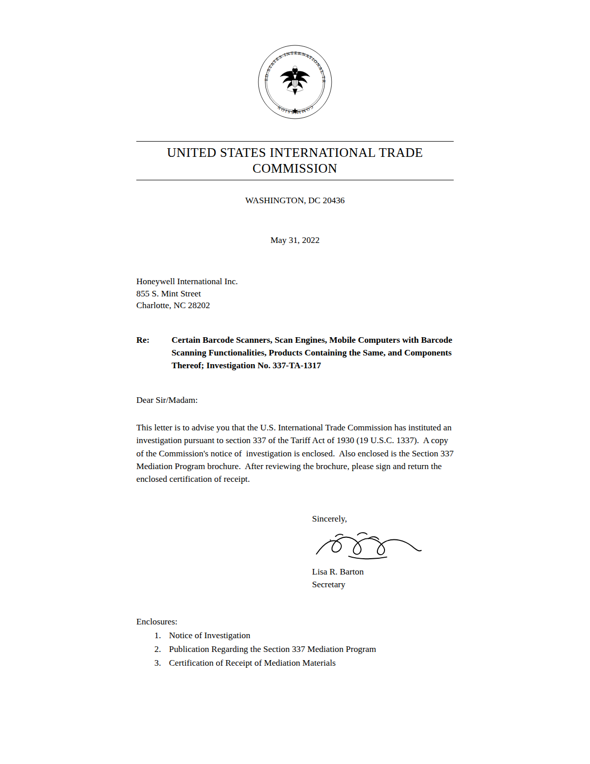UNITED STATES INTERNATIONAL TRADE COMMISSION
UNITED STATES INTERNATIONAL TRADE COMMISSION
WASHINGTON, DC 20436
May 31, 2022
Honeywell International Inc.
855 S. Mint Street
Charlotte, NC 28202
Re:
Certain Barcode Scanners, Scan Engines, Mobile Computers with Barcode Scanning Functionalities, Products Containing the Same, and Components Thereof; Investigation No. 337-TA-1317
Dear Sir/Madam:
This letter is to advise you that the U.S. International Trade Commission has instituted an investigation pursuant to section 337 of the Tariff Act of 1930 (19 U.S.C. 1337). A copy of the Commission's notice of investigation is enclosed. Also enclosed is the Section 337 Mediation Program brochure. After reviewing the brochure, please sign and return the enclosed certification of receipt.
Sincerely,
Lisa R. Barton
Secretary
Enclosures:
Notice of Investigation
Publication Regarding the Section 337 Mediation Program
Certification of Receipt of Mediation Materials